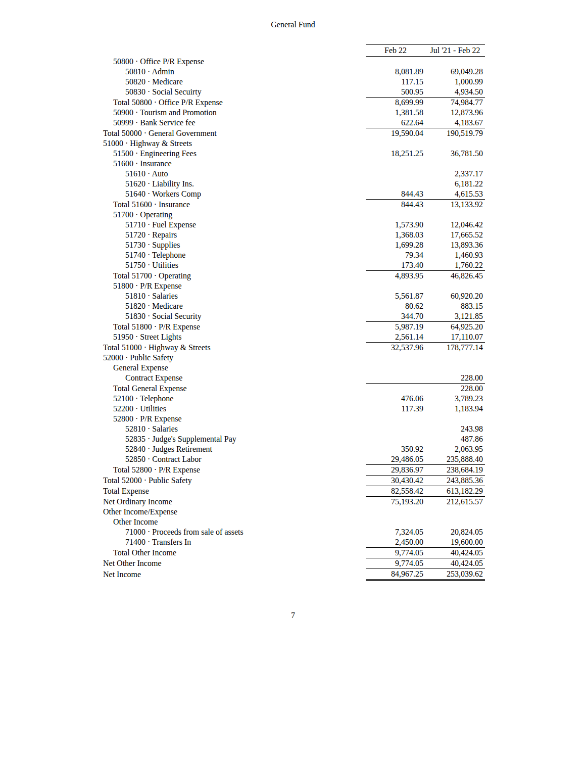General Fund
| | Feb 22 | Jul '21 - Feb 22 |
| --- | --- | --- |
| 50800 · Office P/R Expense | | |
| 50810 · Admin | 8,081.89 | 69,049.28 |
| 50820 · Medicare | 117.15 | 1,000.99 |
| 50830 · Social Secuirty | 500.95 | 4,934.50 |
| Total 50800 · Office P/R Expense | 8,699.99 | 74,984.77 |
| 50900 · Tourism and Promotion | 1,381.58 | 12,873.96 |
| 50999 · Bank Service fee | 622.64 | 4,183.67 |
| Total 50000 · General Government | 19,590.04 | 190,519.79 |
| 51000 · Highway & Streets | | |
| 51500 · Engineering Fees | 18,251.25 | 36,781.50 |
| 51600 · Insurance | | |
| 51610 · Auto | | 2,337.17 |
| 51620 · Liability Ins. | | 6,181.22 |
| 51640 · Workers Comp | 844.43 | 4,615.53 |
| Total 51600 · Insurance | 844.43 | 13,133.92 |
| 51700 · Operating | | |
| 51710 · Fuel Expense | 1,573.90 | 12,046.42 |
| 51720 · Repairs | 1,368.03 | 17,665.52 |
| 51730 · Supplies | 1,699.28 | 13,893.36 |
| 51740 · Telephone | 79.34 | 1,460.93 |
| 51750 · Utilities | 173.40 | 1,760.22 |
| Total 51700 · Operating | 4,893.95 | 46,826.45 |
| 51800 · P/R Expense | | |
| 51810 · Salaries | 5,561.87 | 60,920.20 |
| 51820 · Medicare | 80.62 | 883.15 |
| 51830 · Social Security | 344.70 | 3,121.85 |
| Total 51800 · P/R Expense | 5,987.19 | 64,925.20 |
| 51950 · Street Lights | 2,561.14 | 17,110.07 |
| Total 51000 · Highway & Streets | 32,537.96 | 178,777.14 |
| 52000 · Public Safety | | |
| General Expense | | |
| Contract Expense | | 228.00 |
| Total General Expense | | 228.00 |
| 52100 · Telephone | 476.06 | 3,789.23 |
| 52200 · Utilities | 117.39 | 1,183.94 |
| 52800 · P/R Expense | | |
| 52810 · Salaries | | 243.98 |
| 52835 · Judge's Supplemental Pay | | 487.86 |
| 52840 · Judges Retirement | 350.92 | 2,063.95 |
| 52850 · Contract Labor | 29,486.05 | 235,888.40 |
| Total 52800 · P/R Expense | 29,836.97 | 238,684.19 |
| Total 52000 · Public Safety | 30,430.42 | 243,885.36 |
| Total Expense | 82,558.42 | 613,182.29 |
| Net Ordinary Income | 75,193.20 | 212,615.57 |
| Other Income/Expense | | |
| Other Income | | |
| 71000 · Proceeds from sale of assets | 7,324.05 | 20,824.05 |
| 71400 · Transfers In | 2,450.00 | 19,600.00 |
| Total Other Income | 9,774.05 | 40,424.05 |
| Net Other Income | 9,774.05 | 40,424.05 |
| Net Income | 84,967.25 | 253,039.62 |
7